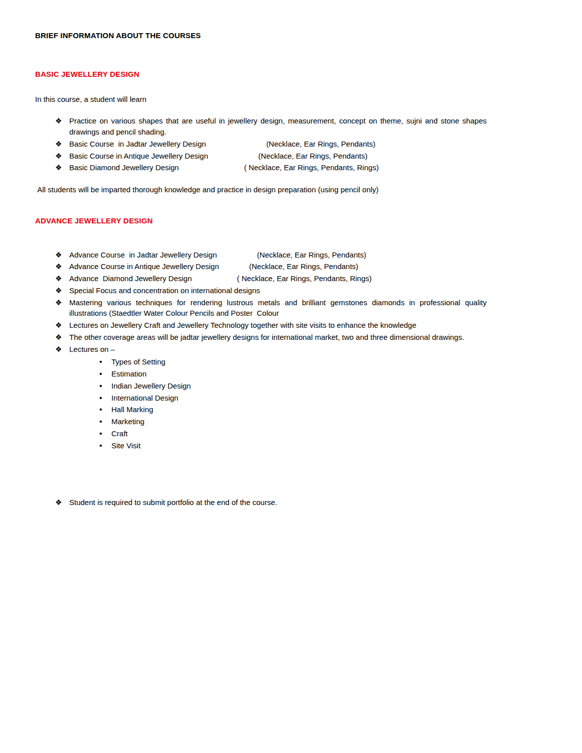BRIEF INFORMATION ABOUT THE COURSES
BASIC JEWELLERY DESIGN
In this course, a student will learn
Practice on various shapes that are useful in jewellery design, measurement, concept on theme, sujni and stone shapes drawings and pencil shading.
Basic Course in Jadtar Jewellery Design (Necklace, Ear Rings, Pendants)
Basic Course in Antique Jewellery Design (Necklace, Ear Rings, Pendants)
Basic Diamond Jewellery Design ( Necklace, Ear Rings, Pendants, Rings)
All students will be imparted thorough knowledge and practice in design preparation (using pencil only)
ADVANCE JEWELLERY DESIGN
Advance Course in Jadtar Jewellery Design (Necklace, Ear Rings, Pendants)
Advance Course in Antique Jewellery Design (Necklace, Ear Rings, Pendants)
Advance Diamond Jewellery Design ( Necklace, Ear Rings, Pendants, Rings)
Special Focus and concentration on international designs
Mastering various techniques for rendering lustrous metals and brilliant gemstones diamonds in professional quality illustrations (Staedtler Water Colour Pencils and Poster Colour
Lectures on Jewellery Craft and Jewellery Technology together with site visits to enhance the knowledge
The other coverage areas will be jadtar jewellery designs for international market, two and three dimensional drawings.
Lectures on –
Types of Setting
Estimation
Indian Jewellery Design
International Design
Hall Marking
Marketing
Craft
Site Visit
Student is required to submit portfolio at the end of the course.